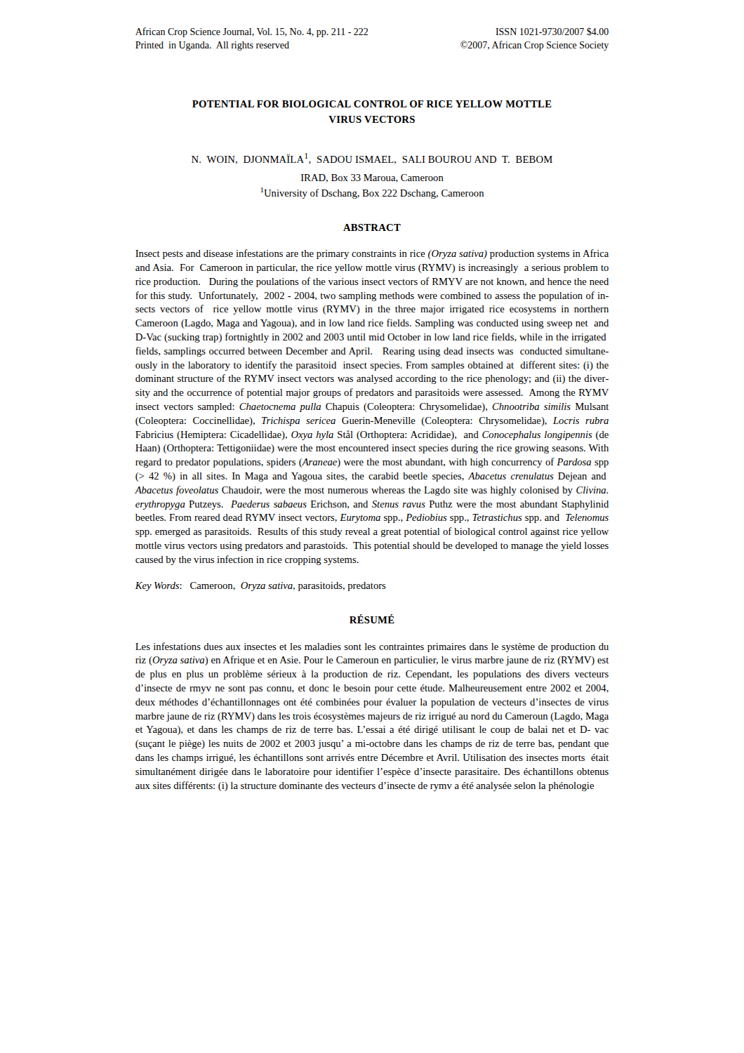African Crop Science Journal, Vol. 15, No. 4, pp. 211 - 222
Printed in Uganda. All rights reserved
ISSN 1021-9730/2007 $4.00
©2007, African Crop Science Society
Potential for Biological Control of Rice Yellow Mottle
Virus Vectors
N. Woin, Djonmaïla1, Sadou Ismael, Sali Bourou and T. Bebom
IRAD, Box 33 Maroua, Cameroon
1University of Dschang, Box 222 Dschang, Cameroon
Abstract
Insect pests and disease infestations are the primary constraints in rice (Oryza sativa) production systems in Africa and Asia. For Cameroon in particular, the rice yellow mottle virus (RYMV) is increasingly a serious problem to rice production. During the poulations of the various insect vectors of RMYV are not known, and hence the need for this study. Unfortunately, 2002 - 2004, two sampling methods were combined to assess the population of insects vectors of rice yellow mottle virus (RYMV) in the three major irrigated rice ecosystems in northern Cameroon (Lagdo, Maga and Yagoua), and in low land rice fields. Sampling was conducted using sweep net and D-Vac (sucking trap) fortnightly in 2002 and 2003 until mid October in low land rice fields, while in the irrigated fields, samplings occurred between December and April. Rearing using dead insects was conducted simultaneously in the laboratory to identify the parasitoid insect species. From samples obtained at different sites: (i) the dominant structure of the RYMV insect vectors was analysed according to the rice phenology; and (ii) the diversity and the occurrence of potential major groups of predators and parasitoids were assessed. Among the RYMV insect vectors sampled: Chaetocnema pulla Chapuis (Coleoptera: Chrysomelidae), Chnootriba similis Mulsant (Coleoptera: Coccinellidae), Trichispa sericea Guerin-Meneville (Coleoptera: Chrysomelidae), Locris rubra Fabricius (Hemiptera: Cicadellidae), Oxya hyla Stål (Orthoptera: Acrididae), and Conocephalus longipennis (de Haan) (Orthoptera: Tettigoniidae) were the most encountered insect species during the rice growing seasons. With regard to predator populations, spiders (Araneae) were the most abundant, with high concurrency of Pardosa spp (> 42 %) in all sites. In Maga and Yagoua sites, the carabid beetle species, Abacetus crenulatus Dejean and Abacetus foveolatus Chaudoir, were the most numerous whereas the Lagdo site was highly colonised by Clivina. erythropyga Putzeys. Paederus sabaeus Erichson, and Stenus ravus Puthz were the most abundant Staphylinid beetles. From reared dead RYMV insect vectors, Eurytoma spp., Pediobius spp., Tetrastichus spp. and Telenomus spp. emerged as parasitoids. Results of this study reveal a great potential of biological control against rice yellow mottle virus vectors using predators and parastoids. This potential should be developed to manage the yield losses caused by the virus infection in rice cropping systems.
Key Words: Cameroon, Oryza sativa, parasitoids, predators
RÉSUMÉ
Les infestations dues aux insectes et les maladies sont les contraintes primaires dans le système de production du riz (Oryza sativa) en Afrique et en Asie. Pour le Cameroun en particulier, le virus marbre jaune de riz (RYMV) est de plus en plus un problème sérieux à la production de riz. Cependant, les populations des divers vecteurs d’insecte de rmyv ne sont pas connu, et donc le besoin pour cette étude. Malheureusement entre 2002 et 2004, deux méthodes d’échantillonnages ont été combinées pour évaluer la population de vecteurs d’insectes de virus marbre jaune de riz (RYMV) dans les trois écosystèmes majeurs de riz irrigué au nord du Cameroun (Lagdo, Maga et Yagoua), et dans les champs de riz de terre bas. L’essai a été dirigé utilisant le coup de balai net et D- vac (suçant le piège) les nuits de 2002 et 2003 jusqu’ a mi-octobre dans les champs de riz de terre bas, pendant que dans les champs irrigué, les échantillons sont arrivés entre Décembre et Avril. Utilisation des insectes morts était simultanément dirigée dans le laboratoire pour identifier l’espèce d’insecte parasitaire. Des échantillons obtenus aux sites différents: (i) la structure dominante des vecteurs d’insecte de rymv a été analysée selon la phénologie